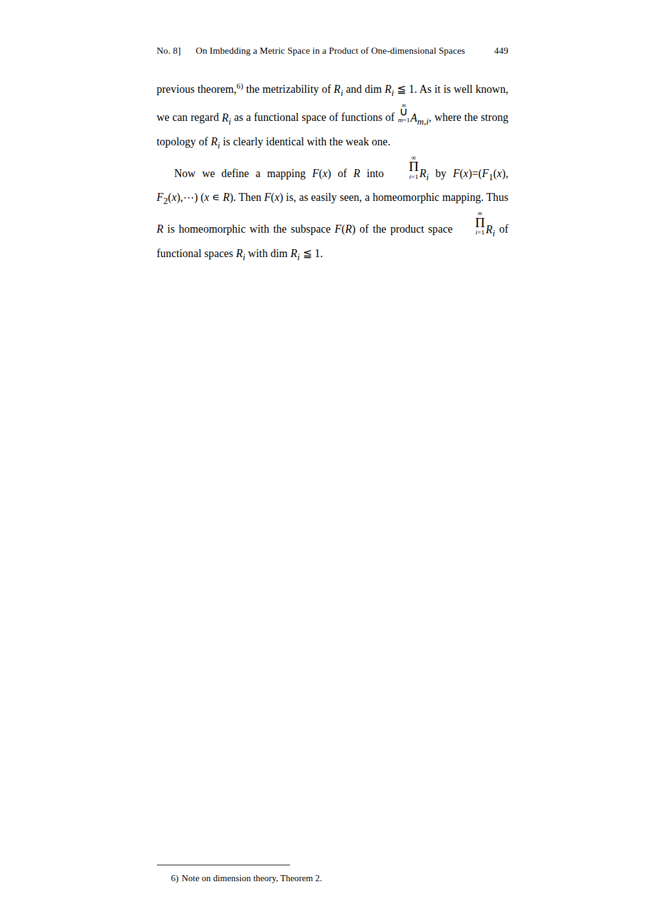No. 8] On Imbedding a Metric Space in a Product of One-dimensional Spaces 449
previous theorem,6) the metrizability of Ri and dim Ri ≦ 1. As it is well known, we can regard Ri as a functional space of functions of ∞∪m=1 Am,i, where the strong topology of Ri is clearly identical with the weak one.
Now we define a mapping F(x) of R into ∞Πi=1 Ri by F(x)=(F1(x), F2(x),⋯) (x ∊ R). Then F(x) is, as easily seen, a homeomorphic mapping. Thus R is homeomorphic with the subspace F(R) of the product space ∞Πi=1 Ri of functional spaces Ri with dim Ri ≦ 1.
6) Note on dimension theory, Theorem 2.